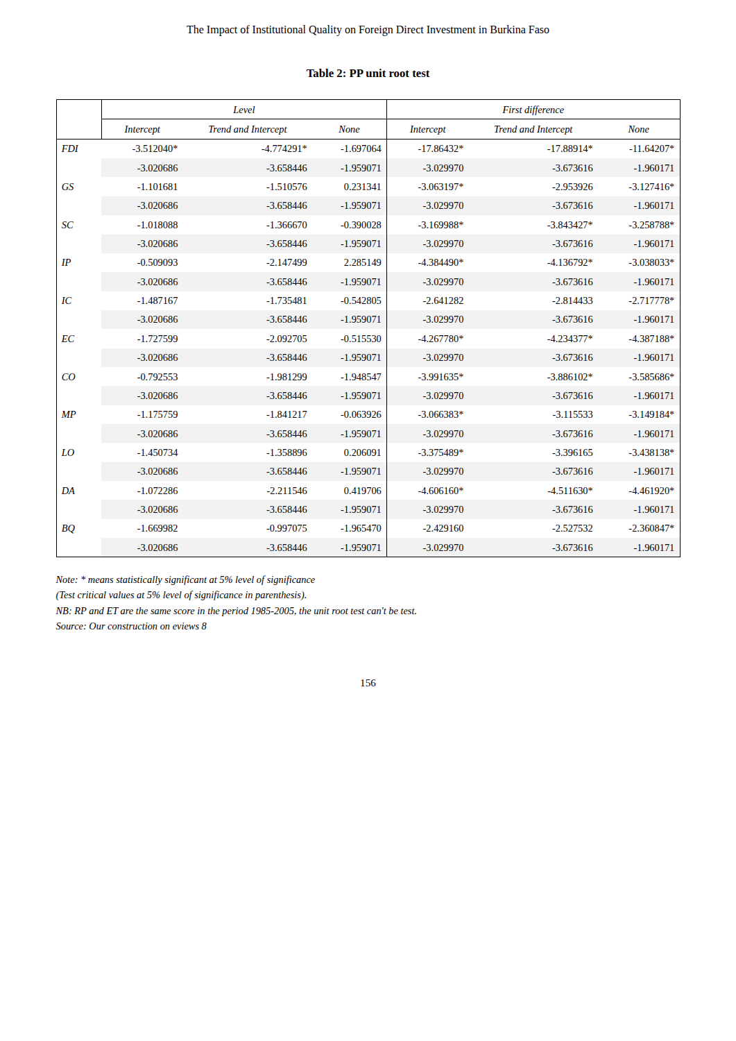The Impact of Institutional Quality on Foreign Direct Investment in Burkina Faso
Table 2: PP unit root test
| | Level | First difference |
| --- | --- | --- |
| Intercept | Trend and Intercept | None | Intercept | Trend and Intercept | None |
| FDI | -3.512040* | -4.774291* | -1.697064 | -17.86432* | -17.88914* | -11.64207* |
| | -3.020686 | -3.658446 | -1.959071 | -3.029970 | -3.673616 | -1.960171 |
| GS | -1.101681 | -1.510576 | 0.231341 | -3.063197* | -2.953926 | -3.127416* |
| | -3.020686 | -3.658446 | -1.959071 | -3.029970 | -3.673616 | -1.960171 |
| SC | -1.018088 | -1.366670 | -0.390028 | -3.169988* | -3.843427* | -3.258788* |
| | -3.020686 | -3.658446 | -1.959071 | -3.029970 | -3.673616 | -1.960171 |
| IP | -0.509093 | -2.147499 | 2.285149 | -4.384490* | -4.136792* | -3.038033* |
| | -3.020686 | -3.658446 | -1.959071 | -3.029970 | -3.673616 | -1.960171 |
| IC | -1.487167 | -1.735481 | -0.542805 | -2.641282 | -2.814433 | -2.717778* |
| | -3.020686 | -3.658446 | -1.959071 | -3.029970 | -3.673616 | -1.960171 |
| EC | -1.727599 | -2.092705 | -0.515530 | -4.267780* | -4.234377* | -4.387188* |
| | -3.020686 | -3.658446 | -1.959071 | -3.029970 | -3.673616 | -1.960171 |
| CO | -0.792553 | -1.981299 | -1.948547 | -3.991635* | -3.886102* | -3.585686* |
| | -3.020686 | -3.658446 | -1.959071 | -3.029970 | -3.673616 | -1.960171 |
| MP | -1.175759 | -1.841217 | -0.063926 | -3.066383* | -3.115533 | -3.149184* |
| | -3.020686 | -3.658446 | -1.959071 | -3.029970 | -3.673616 | -1.960171 |
| LO | -1.450734 | -1.358896 | 0.206091 | -3.375489* | -3.396165 | -3.438138* |
| | -3.020686 | -3.658446 | -1.959071 | -3.029970 | -3.673616 | -1.960171 |
| DA | -1.072286 | -2.211546 | 0.419706 | -4.606160* | -4.511630* | -4.461920* |
| | -3.020686 | -3.658446 | -1.959071 | -3.029970 | -3.673616 | -1.960171 |
| BQ | -1.669982 | -0.997075 | -1.965470 | -2.429160 | -2.527532 | -2.360847* |
| | -3.020686 | -3.658446 | -1.959071 | -3.029970 | -3.673616 | -1.960171 |
Note: * means statistically significant at 5% level of significance
(Test critical values at 5% level of significance in parenthesis).
NB: RP and ET are the same score in the period 1985-2005, the unit root test can't be test.
Source: Our construction on eviews 8
156